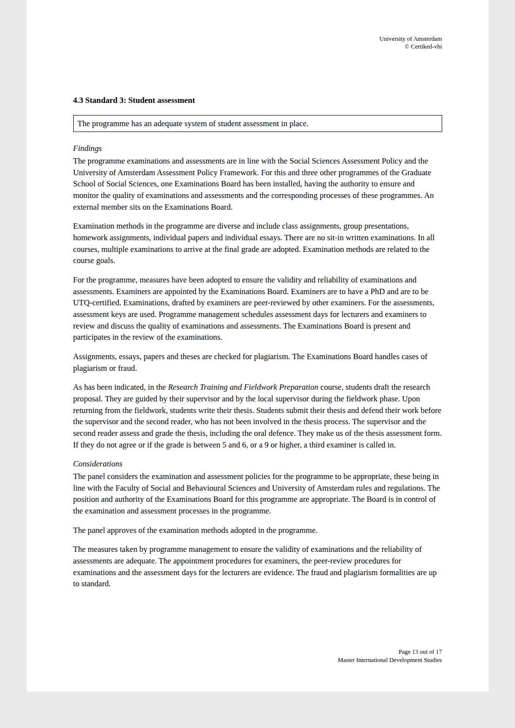University of Amsterdam
© Certiked-vbi
4.3 Standard 3: Student assessment
The programme has an adequate system of student assessment in place.
Findings
The programme examinations and assessments are in line with the Social Sciences Assessment Policy and the University of Amsterdam Assessment Policy Framework. For this and three other programmes of the Graduate School of Social Sciences, one Examinations Board has been installed, having the authority to ensure and monitor the quality of examinations and assessments and the corresponding processes of these programmes. An external member sits on the Examinations Board.
Examination methods in the programme are diverse and include class assignments, group presentations, homework assignments, individual papers and individual essays. There are no sit-in written examinations. In all courses, multiple examinations to arrive at the final grade are adopted. Examination methods are related to the course goals.
For the programme, measures have been adopted to ensure the validity and reliability of examinations and assessments. Examiners are appointed by the Examinations Board. Examiners are to have a PhD and are to be UTQ-certified. Examinations, drafted by examiners are peer-reviewed by other examiners. For the assessments, assessment keys are used. Programme management schedules assessment days for lecturers and examiners to review and discuss the quality of examinations and assessments. The Examinations Board is present and participates in the review of the examinations.
Assignments, essays, papers and theses are checked for plagiarism. The Examinations Board handles cases of plagiarism or fraud.
As has been indicated, in the Research Training and Fieldwork Preparation course, students draft the research proposal. They are guided by their supervisor and by the local supervisor during the fieldwork phase. Upon returning from the fieldwork, students write their thesis. Students submit their thesis and defend their work before the supervisor and the second reader, who has not been involved in the thesis process. The supervisor and the second reader assess and grade the thesis, including the oral defence. They make us of the thesis assessment form. If they do not agree or if the grade is between 5 and 6, or a 9 or higher, a third examiner is called in.
Considerations
The panel considers the examination and assessment policies for the programme to be appropriate, these being in line with the Faculty of Social and Behavioural Sciences and University of Amsterdam rules and regulations. The position and authority of the Examinations Board for this programme are appropriate. The Board is in control of the examination and assessment processes in the programme.
The panel approves of the examination methods adopted in the programme.
The measures taken by programme management to ensure the validity of examinations and the reliability of assessments are adequate. The appointment procedures for examiners, the peer-review procedures for examinations and the assessment days for the lecturers are evidence. The fraud and plagiarism formalities are up to standard.
Page 13 out of 17
Master International Development Studies